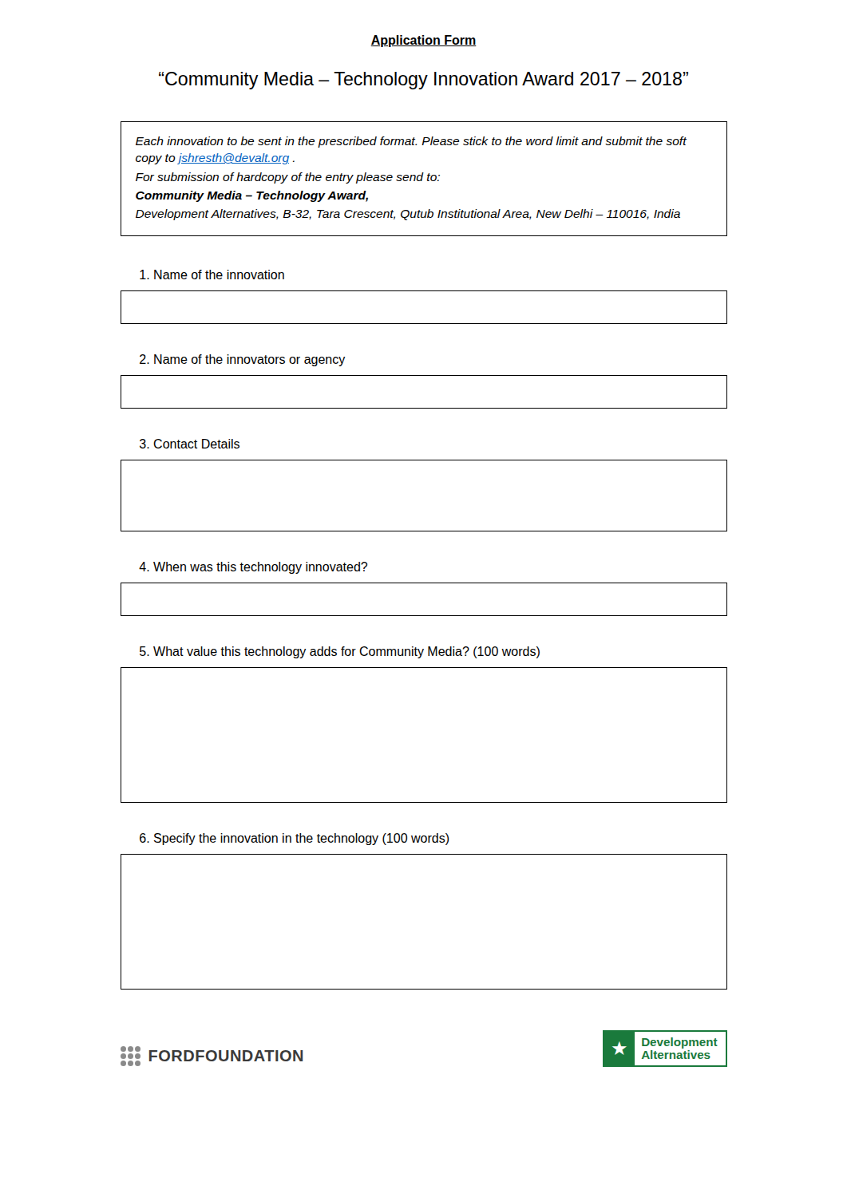Application Form
“Community Media – Technology Innovation Award 2017 – 2018”
Each innovation to be sent in the prescribed format. Please stick to the word limit and submit the soft copy to jshresth@devalt.org .
For submission of hardcopy of the entry please send to:
Community Media – Technology Award,
Development Alternatives, B-32, Tara Crescent, Qutub Institutional Area, New Delhi – 110016, India
Name of the innovation
Name of the innovators or agency
Contact Details
When was this technology innovated?
What value this technology adds for Community Media? (100 words)
Specify the innovation in the technology (100 words)
FORDFOUNDATION
★
Development Alternatives